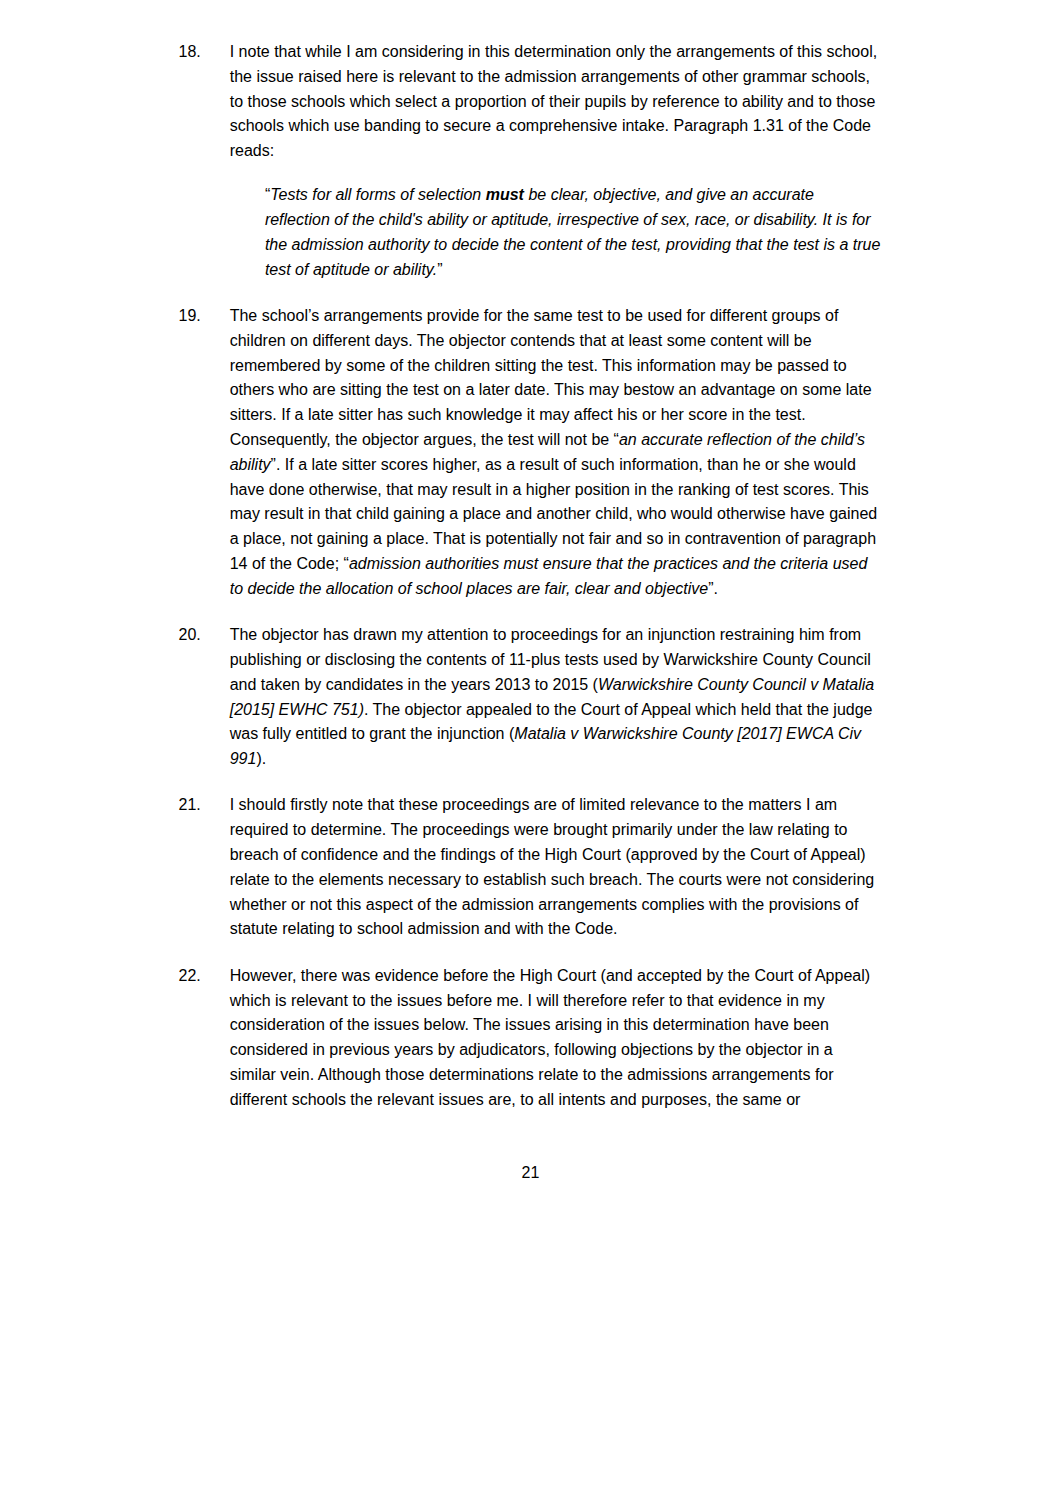18. I note that while I am considering in this determination only the arrangements of this school, the issue raised here is relevant to the admission arrangements of other grammar schools, to those schools which select a proportion of their pupils by reference to ability and to those schools which use banding to secure a comprehensive intake. Paragraph 1.31 of the Code reads:
“Tests for all forms of selection must be clear, objective, and give an accurate reflection of the child's ability or aptitude, irrespective of sex, race, or disability. It is for the admission authority to decide the content of the test, providing that the test is a true test of aptitude or ability.”
19. The school’s arrangements provide for the same test to be used for different groups of children on different days. The objector contends that at least some content will be remembered by some of the children sitting the test. This information may be passed to others who are sitting the test on a later date. This may bestow an advantage on some late sitters. If a late sitter has such knowledge it may affect his or her score in the test. Consequently, the objector argues, the test will not be “an accurate reflection of the child’s ability”. If a late sitter scores higher, as a result of such information, than he or she would have done otherwise, that may result in a higher position in the ranking of test scores. This may result in that child gaining a place and another child, who would otherwise have gained a place, not gaining a place. That is potentially not fair and so in contravention of paragraph 14 of the Code; “admission authorities must ensure that the practices and the criteria used to decide the allocation of school places are fair, clear and objective”.
20. The objector has drawn my attention to proceedings for an injunction restraining him from publishing or disclosing the contents of 11-plus tests used by Warwickshire County Council and taken by candidates in the years 2013 to 2015 (Warwickshire County Council v Matalia [2015] EWHC 751). The objector appealed to the Court of Appeal which held that the judge was fully entitled to grant the injunction (Matalia v Warwickshire County [2017] EWCA Civ 991).
21. I should firstly note that these proceedings are of limited relevance to the matters I am required to determine. The proceedings were brought primarily under the law relating to breach of confidence and the findings of the High Court (approved by the Court of Appeal) relate to the elements necessary to establish such breach. The courts were not considering whether or not this aspect of the admission arrangements complies with the provisions of statute relating to school admission and with the Code.
22. However, there was evidence before the High Court (and accepted by the Court of Appeal) which is relevant to the issues before me. I will therefore refer to that evidence in my consideration of the issues below. The issues arising in this determination have been considered in previous years by adjudicators, following objections by the objector in a similar vein. Although those determinations relate to the admissions arrangements for different schools the relevant issues are, to all intents and purposes, the same or
21